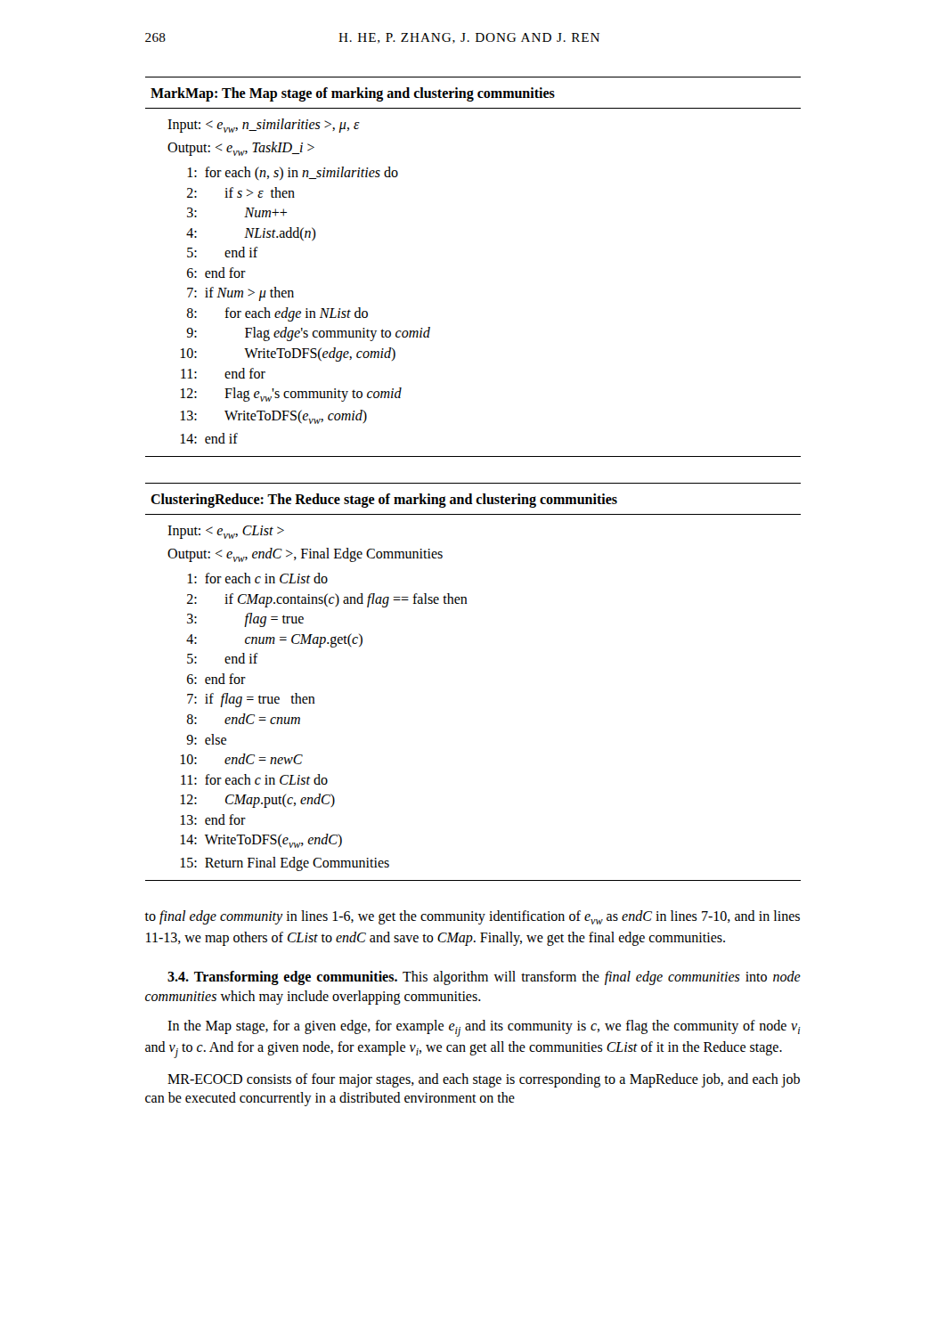268 H. HE, P. ZHANG, J. DONG AND J. REN
MarkMap: The Map stage of marking and clustering communities
Input: < evw, n_similarities >, μ, ε
Output: < evw, TaskID_i >
for each (n, s) in n_similarities do
if s > ε then
Num++
NList.add(n)
end if
end for
if Num > μ then
for each edge in NList do
Flag edge's community to comid
WriteToDFS(edge, comid)
end for
Flag evw's community to comid
WriteToDFS(evw, comid)
end if
ClusteringReduce: The Reduce stage of marking and clustering communities
Input: < evw, CList >
Output: < evw, endC >, Final Edge Communities
for each c in CList do
if CMap.contains(c) and flag == false then
flag = true
cnum = CMap.get(c)
end if
end for
if flag = true then
endC = cnum
else
endC = newC
for each c in CList do
CMap.put(c, endC)
end for
WriteToDFS(evw, endC)
Return Final Edge Communities
to final edge community in lines 1-6, we get the community identification of evw as endC in lines 7-10, and in lines 11-13, we map others of CList to endC and save to CMap. Finally, we get the final edge communities.
3.4. Transforming edge communities. This algorithm will transform the final edge communities into node communities which may include overlapping communities.
In the Map stage, for a given edge, for example eij and its community is c, we flag the community of node vi and vj to c. And for a given node, for example vi, we can get all the communities CList of it in the Reduce stage.
MR-ECOCD consists of four major stages, and each stage is corresponding to a MapReduce job, and each job can be executed concurrently in a distributed environment on the